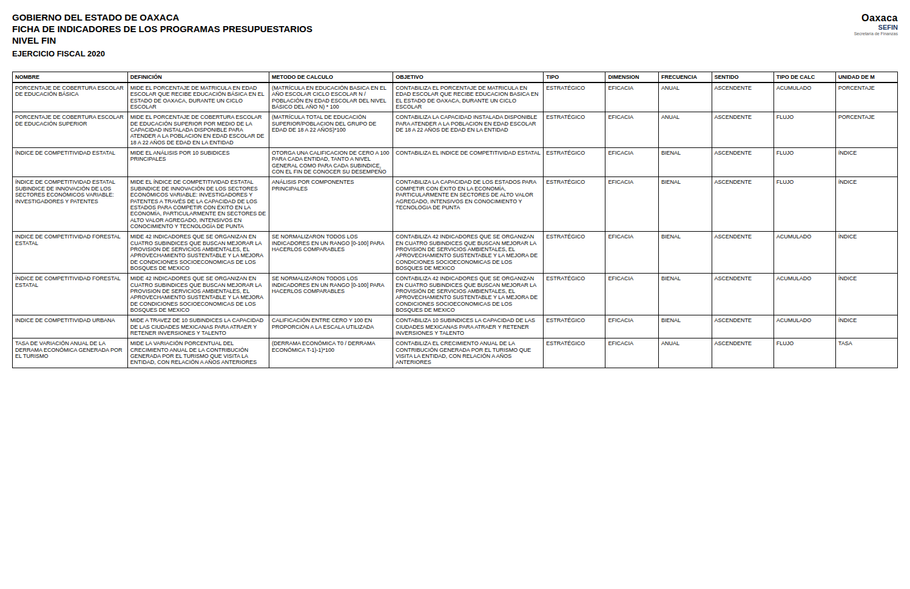Gobierno del Estado de Oaxaca
Ficha de Indicadores de los Programas Presupuestarios
Nivel Fin
Ejercicio Fiscal 2020
Oaxaca
SEFINSecretaría de Finanzas
| NOMBRE | DEFINICIÓN | METODO DE CALCULO | OBJETIVO | TIPO | DIMENSION | FRECUENCIA | SENTIDO | TIPO DE CALC | UNIDAD DE M |
| --- | --- | --- | --- | --- | --- | --- | --- | --- | --- |
| PORCENTAJE DE COBERTURA ESCOLAR DE EDUCACIÓN BÁSICA | MIDE EL PORCENTAJE DE MATRICULA EN EDAD ESCOLAR QUE RECIBE EDUCACIÓN BÁSICA EN EL ESTADO DE OAXACA, DURANTE UN CICLO ESCOLAR | (MATRÍCULA EN EDUCACIÓN BASICA EN EL AÑO ESCOLAR CICLO ESCOLAR N / POBLACIÓN EN EDAD ESCOLAR DEL NIVEL BÁSICO DEL AÑO N) * 100 | CONTABILIZA EL PORCENTAJE DE MATRICULA EN EDAD ESCOLAR QUE RECIBE EDUCACION BASICA EN EL ESTADO DE OAXACA, DURANTE UN CICLO ESCOLAR | ESTRATÉGICO | EFICACIA | ANUAL | ASCENDENTE | ACUMULADO | PORCENTAJE |
| PORCENTAJE DE COBERTURA ESCOLAR DE EDUCACIÓN SUPERIOR | MIDE EL PORCENTAJE DE COBERTURA ESCOLAR DE EDUCACIÓN SUPERIOR POR MEDIO DE LA CAPACIDAD INSTALADA DISPONIBLE PARA ATENDER A LA POBLACION EN EDAD ESCOLAR DE 18 A 22 AÑOS DE EDAD EN LA ENTIDAD | (MATRÍCULA TOTAL DE EDUCACIÓN SUPERIOR/POBLACION DEL GRUPO DE EDAD DE 18 A 22 AÑOS)*100 | CONTABILIZA LA CAPACIDAD INSTALADA DISPONIBLE PARA ATENDER A LA POBLACION EN EDAD ESCOLAR DE 18 A 22 AÑOS DE EDAD EN LA ENTIDAD | ESTRATÉGICO | EFICACIA | ANUAL | ASCENDENTE | FLUJO | PORCENTAJE |
| ÍNDICE DE COMPETITIVIDAD ESTATAL | MIDE EL ANÁLISIS POR 10 SUBIDICES PRINCIPALES | OTORGA UNA CALIFICACION DE CERO A 100 PARA CADA ENTIDAD, TANTO A NIVEL GENERAL COMO PARA CADA SUBINDICE, CON EL FIN DE CONOCER SU DESEMPEÑO | CONTABILIZA EL INDICE DE COMPETITIVIDAD ESTATAL | ESTRATÉGICO | EFICACIA | BIENAL | ASCENDENTE | FLUJO | ÍNDICE |
| ÍNDICE DE COMPETITIVIDAD ESTATAL SUBINDICE DE INNOVACIÓN DE LOS SECTORES ECONÓMICOS VARIABLE: INVESTIGADORES Y PATENTES | MIDE EL ÍNDICE DE COMPETITIVIDAD ESTATAL SUBINDICE DE INNOVACIÓN DE LOS SECTORES ECONÓMICOS VARIABLE: INVESTIGADORES Y PATENTES A TRAVÉS DE LA CAPACIDAD DE LOS ESTADOS PARA COMPETIR CON ÉXITO EN LA ECONOMÍA, PARTICULARMENTE EN SECTORES DE ALTO VALOR AGREGADO, INTENSIVOS EN CONOCIMIENTO Y TECNOLOGÍA DE PUNTA | ANÁLISIS POR COMPONENTES PRINCIPALES | CONTABILIZA LA CAPACIDAD DE LOS ESTADOS PARA COMPETIR CON ÉXITO EN LA ECONOMÍA, PARTICULARMENTE EN SECTORES DE ALTO VALOR AGREGADO, INTENSIVOS EN CONOCIMIENTO Y TECNOLOGIA DE PUNTA | ESTRATÉGICO | EFICACIA | BIENAL | ASCENDENTE | FLUJO | ÍNDICE |
| INDICE DE COMPETITIVIDAD FORESTAL ESTATAL | MIDE 42 INDICADORES QUE SE ORGANIZAN EN CUATRO SUBINDICES QUE BUSCAN MEJORAR LA PROVISION DE SERVICIOS AMBIENTALES, EL APROVECHAMIENTO SUSTENTABLE Y LA MEJORA DE CONDICIONES SOCIOECONOMICAS DE LOS BOSQUES DE MEXICO | SE NORMALIZARON TODOS LOS INDICADORES EN UN RANGO [0-100] PARA HACERLOS COMPARABLES | CONTABILIZA 42 INDICADORES QUE SE ORGANIZAN EN CUATRO SUBINDICES QUE BUSCAN MEJORAR LA PROVISION DE SERVICIOS AMBIENTALES, EL APROVECHAMIENTO SUSTENTABLE Y LA MEJORA DE CONDICIONES SOCIOECONOMICAS DE LOS BOSQUES DE MEXICO | ESTRATÉGICO | EFICACIA | BIENAL | ASCENDENTE | ACUMULADO | ÍNDICE |
| ÍNDICE DE COMPETITIVIDAD FORESTAL ESTATAL | MIDE 42 INDICADORES QUE SE ORGANIZAN EN CUATRO SUBINDICES QUE BUSCAN MEJORAR LA PROVISION DE SERVICIOS AMBIENTALES, EL APROVECHAMIENTO SUSTENTABLE Y LA MEJORA DE CONDICIONES SOCIOECONOMICAS DE LOS BOSQUES DE MEXICO | SE NORMALIZARON TODOS LOS INDICADORES EN UN RANGO [0-100] PARA HACERLOS COMPARABLES | CONTABILIZA 42 INDICADORES QUE SE ORGANIZAN EN CUATRO SUBINDICES QUE BUSCAN MEJORAR LA PROVISIÓN DE SERVICIOS AMBIENTALES, EL APROVECHAMIENTO SUSTENTABLE Y LA MEJORA DE CONDICIONES SOCIOECONOMICAS DE LOS BOSQUES DE MEXICO | ESTRATÉGICO | EFICACIA | BIENAL | ASCENDENTE | ACUMULADO | ÍNDICE |
| INDICE DE COMPETITIVIDAD URBANA | MIDE A TRAVEZ DE 10 SUBINDICES LA CAPACIDAD DE LAS CIUDADES MEXICANAS PARA ATRAER Y RETENER INVERSIONES Y TALENTO | CALIFICACIÓN ENTRE CERO Y 100 EN PROPORCIÓN A LA ESCALA UTILIZADA | CONTABILIZA 10 SUBINDICES LA CAPACIDAD DE LAS CIUDADES MEXICANAS PARA ATRAER Y RETENER INVERSIONES Y TALENTO | ESTRATÉGICO | EFICACIA | BIENAL | ASCENDENTE | ACUMULADO | ÍNDICE |
| TASA DE VARIACIÓN ANUAL DE LA DERRAMA ECONÓMICA GENERADA POR EL TURISMO | MIDE LA VARIACIÓN PORCENTUAL DEL CRECIMIENTO ANUAL DE LA CONTRIBUCIÓN GENERADA POR EL TURISMO QUE VISITA LA ENTIDAD, CON RELACIÓN A AÑOS ANTERIORES | (DERRAMA ECONÓMICA T0 / DERRAMA ECONÓMICA T-1)-1)*100 | CONTABILIZA EL CRECIMIENTO ANUAL DE LA CONTRIBUCIÓN GENERADA POR EL TURISMO QUE VISITA LA ENTIDAD, CON RELACIÓN A AÑOS ANTERIORES | ESTRATÉGICO | EFICACIA | ANUAL | ASCENDENTE | FLUJO | TASA |